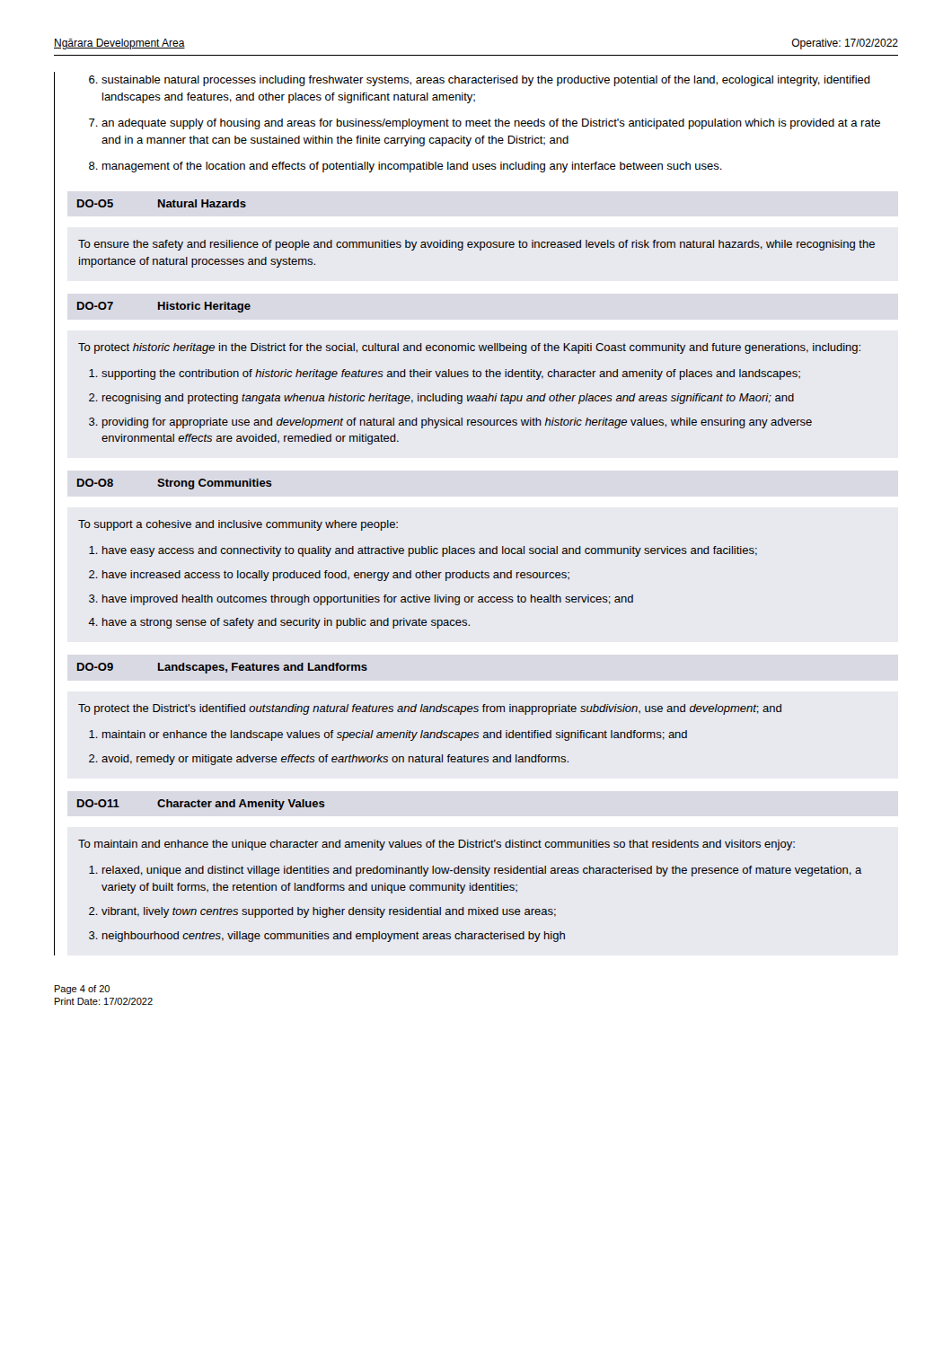Ngārara Development Area Operative: 17/02/2022
sustainable natural processes including freshwater systems, areas characterised by the productive potential of the land, ecological integrity, identified landscapes and features, and other places of significant natural amenity;
an adequate supply of housing and areas for business/employment to meet the needs of the District's anticipated population which is provided at a rate and in a manner that can be sustained within the finite carrying capacity of the District; and
management of the location and effects of potentially incompatible land uses including any interface between such uses.
DO-O5 Natural Hazards
To ensure the safety and resilience of people and communities by avoiding exposure to increased levels of risk from natural hazards, while recognising the importance of natural processes and systems.
DO-O7 Historic Heritage
To protect historic heritage in the District for the social, cultural and economic wellbeing of the Kapiti Coast community and future generations, including:
supporting the contribution of historic heritage features and their values to the identity, character and amenity of places and landscapes;
recognising and protecting tangata whenua historic heritage, including waahi tapu and other places and areas significant to Maori; and
providing for appropriate use and development of natural and physical resources with historic heritage values, while ensuring any adverse environmental effects are avoided, remedied or mitigated.
DO-O8 Strong Communities
To support a cohesive and inclusive community where people:
have easy access and connectivity to quality and attractive public places and local social and community services and facilities;
have increased access to locally produced food, energy and other products and resources;
have improved health outcomes through opportunities for active living or access to health services; and
have a strong sense of safety and security in public and private spaces.
DO-O9 Landscapes, Features and Landforms
To protect the District's identified outstanding natural features and landscapes from inappropriate subdivision, use and development; and
maintain or enhance the landscape values of special amenity landscapes and identified significant landforms; and
avoid, remedy or mitigate adverse effects of earthworks on natural features and landforms.
DO-O11 Character and Amenity Values
To maintain and enhance the unique character and amenity values of the District's distinct communities so that residents and visitors enjoy:
relaxed, unique and distinct village identities and predominantly low-density residential areas characterised by the presence of mature vegetation, a variety of built forms, the retention of landforms and unique community identities;
vibrant, lively town centres supported by higher density residential and mixed use areas;
neighbourhood centres, village communities and employment areas characterised by high
Page 4 of 20
Print Date: 17/02/2022